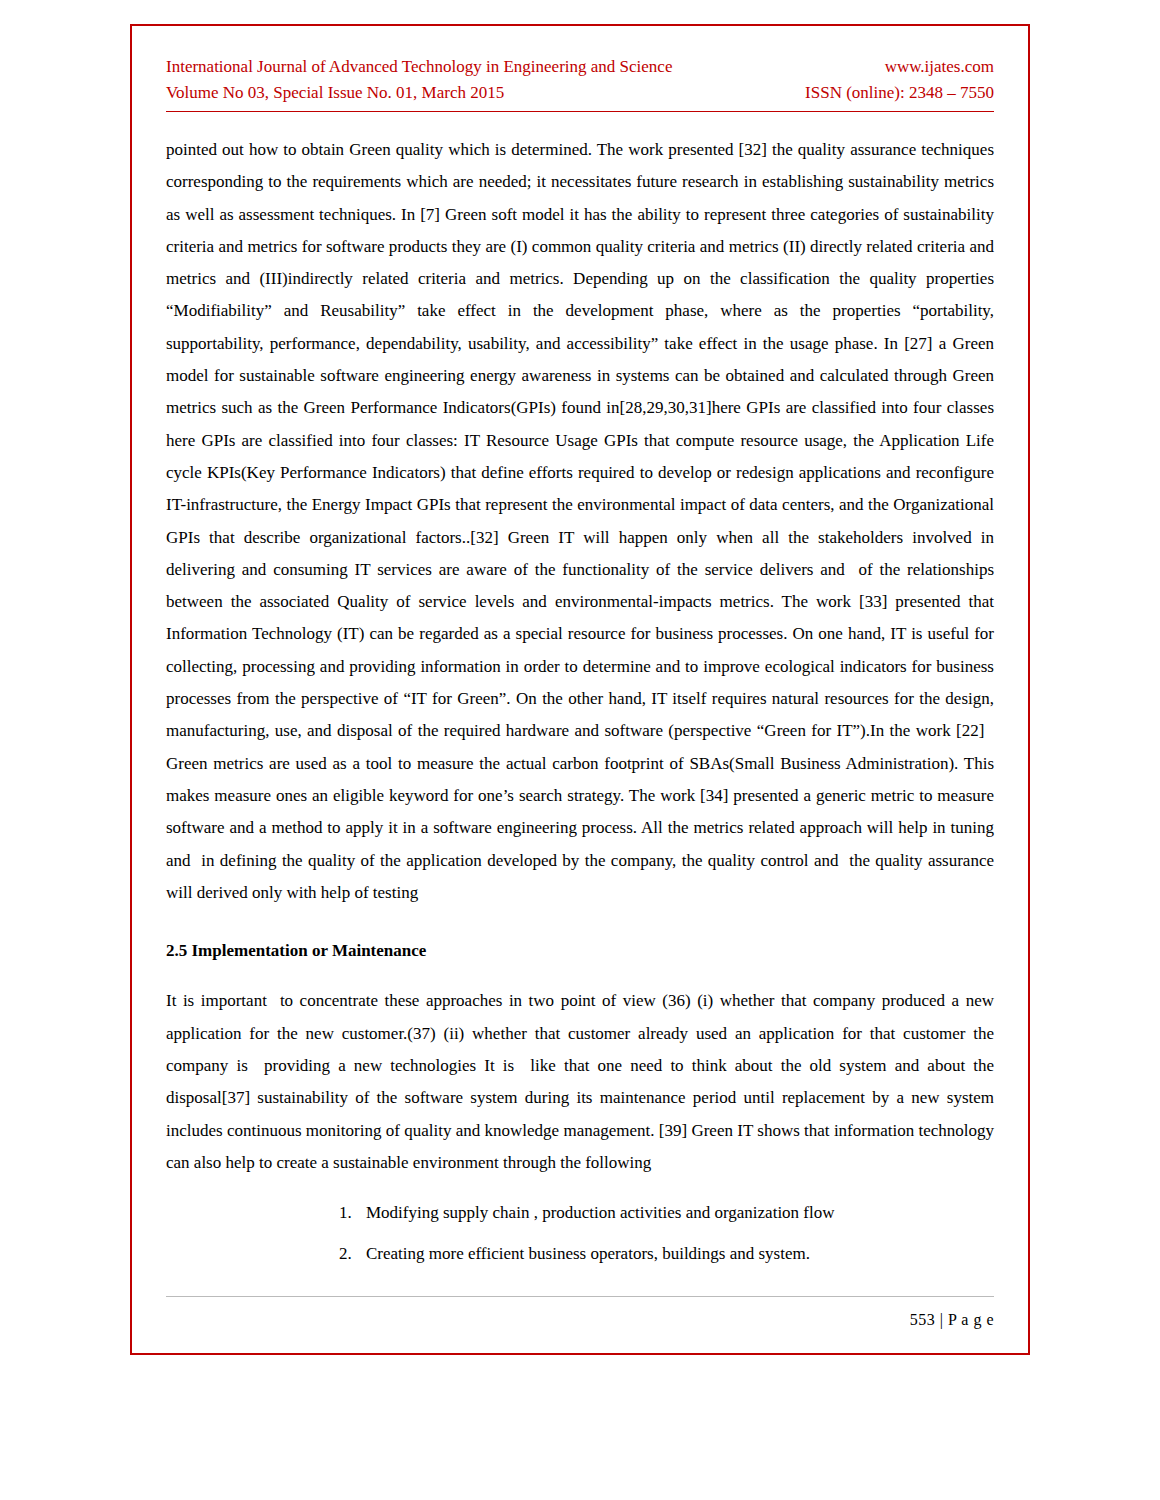International Journal of Advanced Technology in Engineering and Science
www.ijates.com
Volume No 03, Special Issue No. 01, March 2015
ISSN (online): 2348 – 7550
pointed out how to obtain Green quality which is determined. The work presented [32] the quality assurance techniques corresponding to the requirements which are needed; it necessitates future research in establishing sustainability metrics as well as assessment techniques. In [7] Green soft model it has the ability to represent three categories of sustainability criteria and metrics for software products they are (I) common quality criteria and metrics (II) directly related criteria and metrics and (III)indirectly related criteria and metrics. Depending up on the classification the quality properties “Modifiability” and Reusability” take effect in the development phase, where as the properties “portability, supportability, performance, dependability, usability, and accessibility” take effect in the usage phase. In [27] a Green model for sustainable software engineering energy awareness in systems can be obtained and calculated through Green metrics such as the Green Performance Indicators(GPIs) found in[28,29,30,31]here GPIs are classified into four classes here GPIs are classified into four classes: IT Resource Usage GPIs that compute resource usage, the Application Life cycle KPIs(Key Performance Indicators) that define efforts required to develop or redesign applications and reconfigure IT-infrastructure, the Energy Impact GPIs that represent the environmental impact of data centers, and the Organizational GPIs that describe organizational factors..[32] Green IT will happen only when all the stakeholders involved in delivering and consuming IT services are aware of the functionality of the service delivers and of the relationships between the associated Quality of service levels and environmental-impacts metrics. The work [33] presented that Information Technology (IT) can be regarded as a special resource for business processes. On one hand, IT is useful for collecting, processing and providing information in order to determine and to improve ecological indicators for business processes from the perspective of “IT for Green”. On the other hand, IT itself requires natural resources for the design, manufacturing, use, and disposal of the required hardware and software (perspective “Green for IT”).In the work [22] Green metrics are used as a tool to measure the actual carbon footprint of SBAs(Small Business Administration). This makes measure ones an eligible keyword for one’s search strategy. The work [34] presented a generic metric to measure software and a method to apply it in a software engineering process. All the metrics related approach will help in tuning and in defining the quality of the application developed by the company, the quality control and the quality assurance will derived only with help of testing
2.5 Implementation or Maintenance
It is important to concentrate these approaches in two point of view (36) (i) whether that company produced a new application for the new customer.(37) (ii) whether that customer already used an application for that customer the company is providing a new technologies It is like that one need to think about the old system and about the disposal[37] sustainability of the software system during its maintenance period until replacement by a new system includes continuous monitoring of quality and knowledge management. [39] Green IT shows that information technology can also help to create a sustainable environment through the following
Modifying supply chain , production activities and organization flow
Creating more efficient business operators, buildings and system.
553 | P a g e